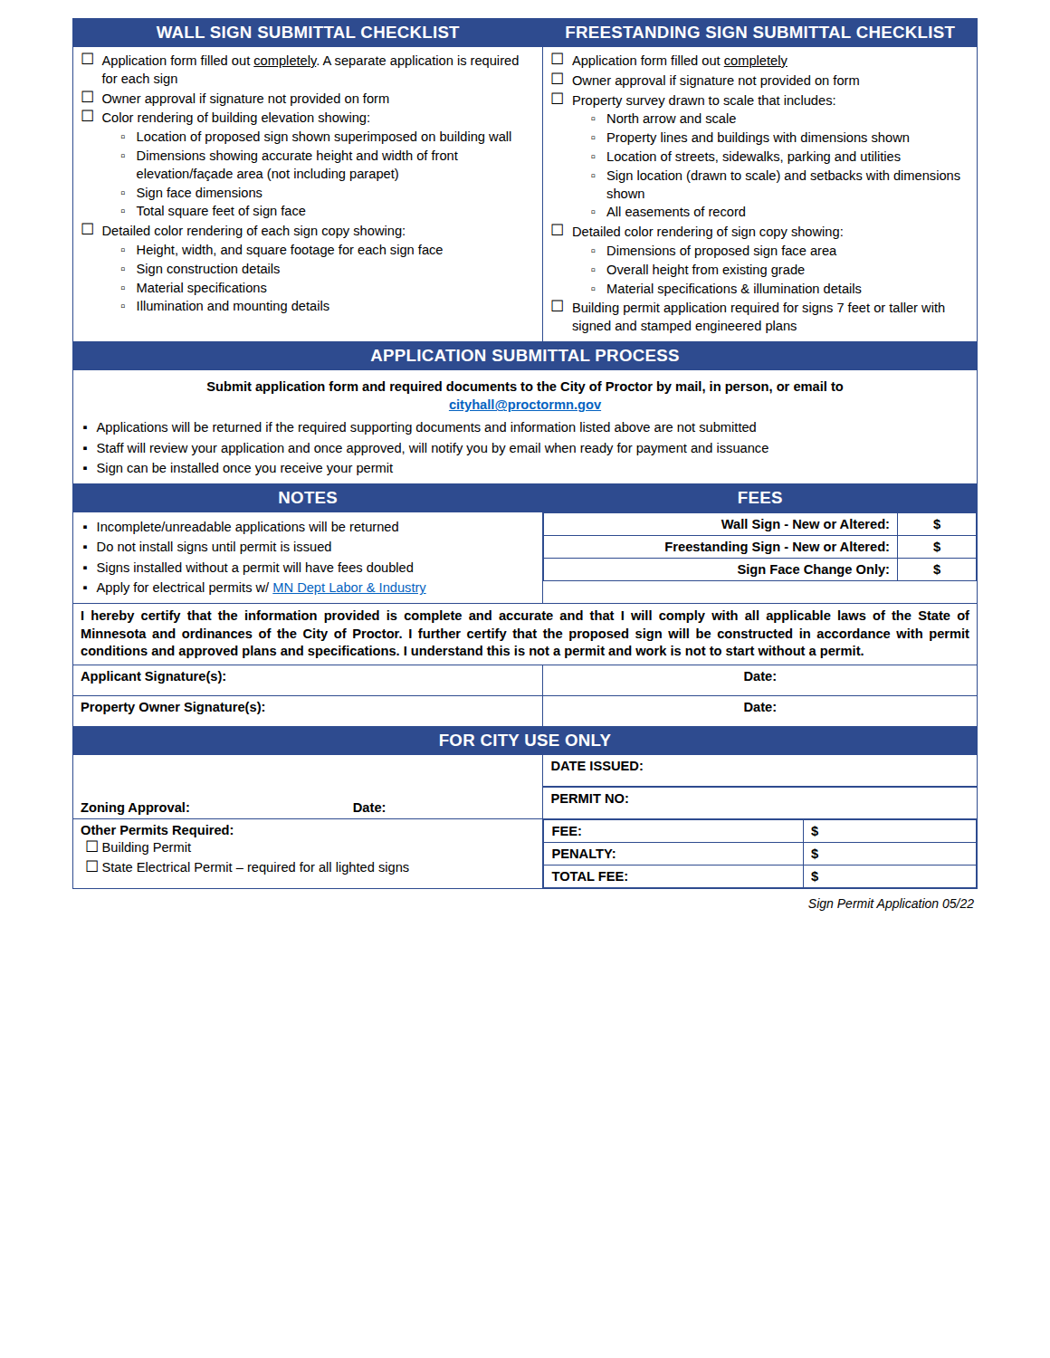| WALL SIGN SUBMITTAL CHECKLIST | FREESTANDING SIGN SUBMITTAL CHECKLIST |
| Application form filled out completely . A separate application is required for each sign Owner approval if signature not provided on form Color rendering of building elevation showing: Location of proposed sign shown superimposed on building wall Dimensions showing accurate height and width of front elevation/façade area (not including parapet) Sign face dimensions Total square feet of sign face Detailed color rendering of each sign copy showing: Height, width, and square footage for each sign face Sign construction details Material specifications Illumination and mounting details | Application form filled out completely Owner approval if signature not provided on form Property survey drawn to scale that includes: North arrow and scale Property lines and buildings with dimensions shown Location of streets, sidewalks, parking and utilities Sign location (drawn to scale) and setbacks with dimensions shown All easements of record Detailed color rendering of sign copy showing: Dimensions of proposed sign face area Overall height from existing grade Material specifications & illumination details Building permit application required for signs 7 feet or taller with signed and stamped engineered plans |
| APPLICATION SUBMITTAL PROCESS |
| Submit application form and required documents to the City of Proctor by mail, in person, or email to cityhall@proctormn.gov Applications will be returned if the required supporting documents and information listed above are not submitted Staff will review your application and once approved, will notify you by email when ready for payment and issuance Sign can be installed once you receive your permit |
| NOTES | FEES |
| Incomplete/unreadable applications will be returned Do not install signs until permit is issued Signs installed without a permit will have fees doubled Apply for electrical permits w/ MN Dept Labor & Industry | / Wall Sign - New or Altered: / $ / / Freestanding Sign - New or Altered: / $ / / Sign Face Change Only: / $ / |
| I hereby certify that the information provided is complete and accurate and that I will comply with all applicable laws of the State of Minnesota and ordinances of the City of Proctor. I further certify that the proposed sign will be constructed in accordance with permit conditions and approved plans and specifications. I understand this is not a permit and work is not to start without a permit. |
| Applicant Signature(s): | Date: |
| Property Owner Signature(s): | Date: |
| FOR CITY USE ONLY |
| Zoning Approval: Date: | / DATE ISSUED: / |
| / PERMIT NO: / |
| Other Permits Required: Building Permit State Electrical Permit – required for all lighted signs | / FEE: / $ / / PENALTY: / $ / / TOTAL FEE: / $ / |
Sign Permit Application 05/22